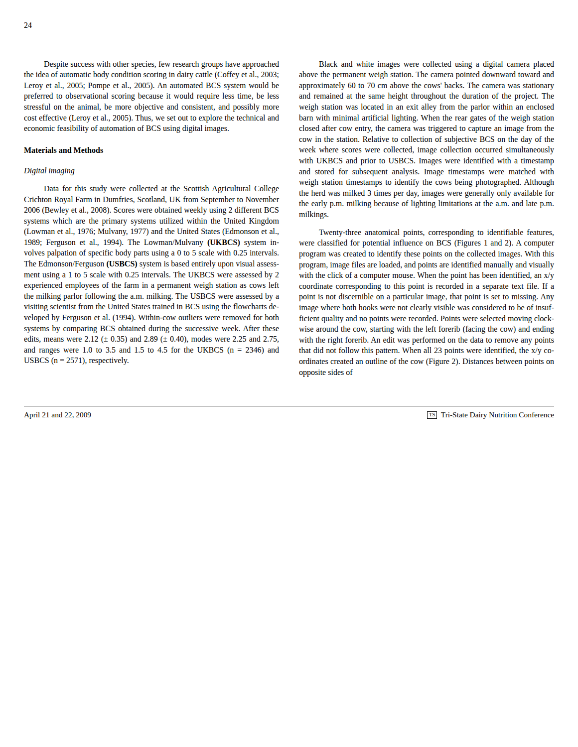24
Despite success with other species, few research groups have approached the idea of automatic body condition scoring in dairy cattle (Coffey et al., 2003; Leroy et al., 2005; Pompe et al., 2005). An automated BCS system would be preferred to observational scoring because it would require less time, be less stressful on the animal, be more objective and consistent, and possibly more cost effective (Leroy et al., 2005). Thus, we set out to explore the technical and economic feasibility of automation of BCS using digital images.
Materials and Methods
Digital imaging
Data for this study were collected at the Scottish Agricultural College Crichton Royal Farm in Dumfries, Scotland, UK from September to November 2006 (Bewley et al., 2008). Scores were obtained weekly using 2 different BCS systems which are the primary systems utilized within the United Kingdom (Lowman et al., 1976; Mulvany, 1977) and the United States (Edmonson et al., 1989; Ferguson et al., 1994). The Lowman/Mulvany (UKBCS) system involves palpation of specific body parts using a 0 to 5 scale with 0.25 intervals. The Edmonson/Ferguson (USBCS) system is based entirely upon visual assessment using a 1 to 5 scale with 0.25 intervals. The UKBCS were assessed by 2 experienced employees of the farm in a permanent weigh station as cows left the milking parlor following the a.m. milking. The USBCS were assessed by a visiting scientist from the United States trained in BCS using the flowcharts developed by Ferguson et al. (1994). Within-cow outliers were removed for both systems by comparing BCS obtained during the successive week. After these edits, means were 2.12 (± 0.35) and 2.89 (± 0.40), modes were 2.25 and 2.75, and ranges were 1.0 to 3.5 and 1.5 to 4.5 for the UKBCS (n = 2346) and USBCS (n = 2571), respectively.
Black and white images were collected using a digital camera placed above the permanent weigh station. The camera pointed downward toward and approximately 60 to 70 cm above the cows' backs. The camera was stationary and remained at the same height throughout the duration of the project. The weigh station was located in an exit alley from the parlor within an enclosed barn with minimal artificial lighting. When the rear gates of the weigh station closed after cow entry, the camera was triggered to capture an image from the cow in the station. Relative to collection of subjective BCS on the day of the week where scores were collected, image collection occurred simultaneously with UKBCS and prior to USBCS. Images were identified with a timestamp and stored for subsequent analysis. Image timestamps were matched with weigh station timestamps to identify the cows being photographed. Although the herd was milked 3 times per day, images were generally only available for the early p.m. milking because of lighting limitations at the a.m. and late p.m. milkings.
Twenty-three anatomical points, corresponding to identifiable features, were classified for potential influence on BCS (Figures 1 and 2). A computer program was created to identify these points on the collected images. With this program, image files are loaded, and points are identified manually and visually with the click of a computer mouse. When the point has been identified, an x/y coordinate corresponding to this point is recorded in a separate text file. If a point is not discernible on a particular image, that point is set to missing. Any image where both hooks were not clearly visible was considered to be of insufficient quality and no points were recorded. Points were selected moving clockwise around the cow, starting with the left forerib (facing the cow) and ending with the right forerib. An edit was performed on the data to remove any points that did not follow this pattern. When all 23 points were identified, the x/y coordinates created an outline of the cow (Figure 2). Distances between points on opposite sides of
April 21 and 22, 2009 TSTri-State Dairy Nutrition Conference